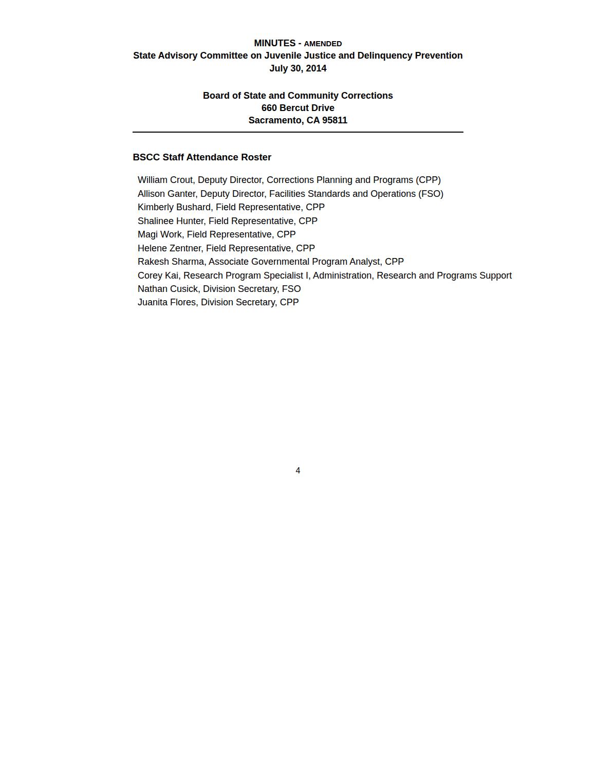MINUTES - Amended
State Advisory Committee on Juvenile Justice and Delinquency Prevention
July 30, 2014
Board of State and Community Corrections
660 Bercut Drive
Sacramento, CA 95811
BSCC Staff Attendance Roster
William Crout, Deputy Director, Corrections Planning and Programs (CPP)
Allison Ganter, Deputy Director, Facilities Standards and Operations (FSO)
Kimberly Bushard, Field Representative, CPP
Shalinee Hunter, Field Representative, CPP
Magi Work, Field Representative, CPP
Helene Zentner, Field Representative, CPP
Rakesh Sharma, Associate Governmental Program Analyst, CPP
Corey Kai, Research Program Specialist I, Administration, Research and Programs Support
Nathan Cusick, Division Secretary, FSO
Juanita Flores, Division Secretary, CPP
4